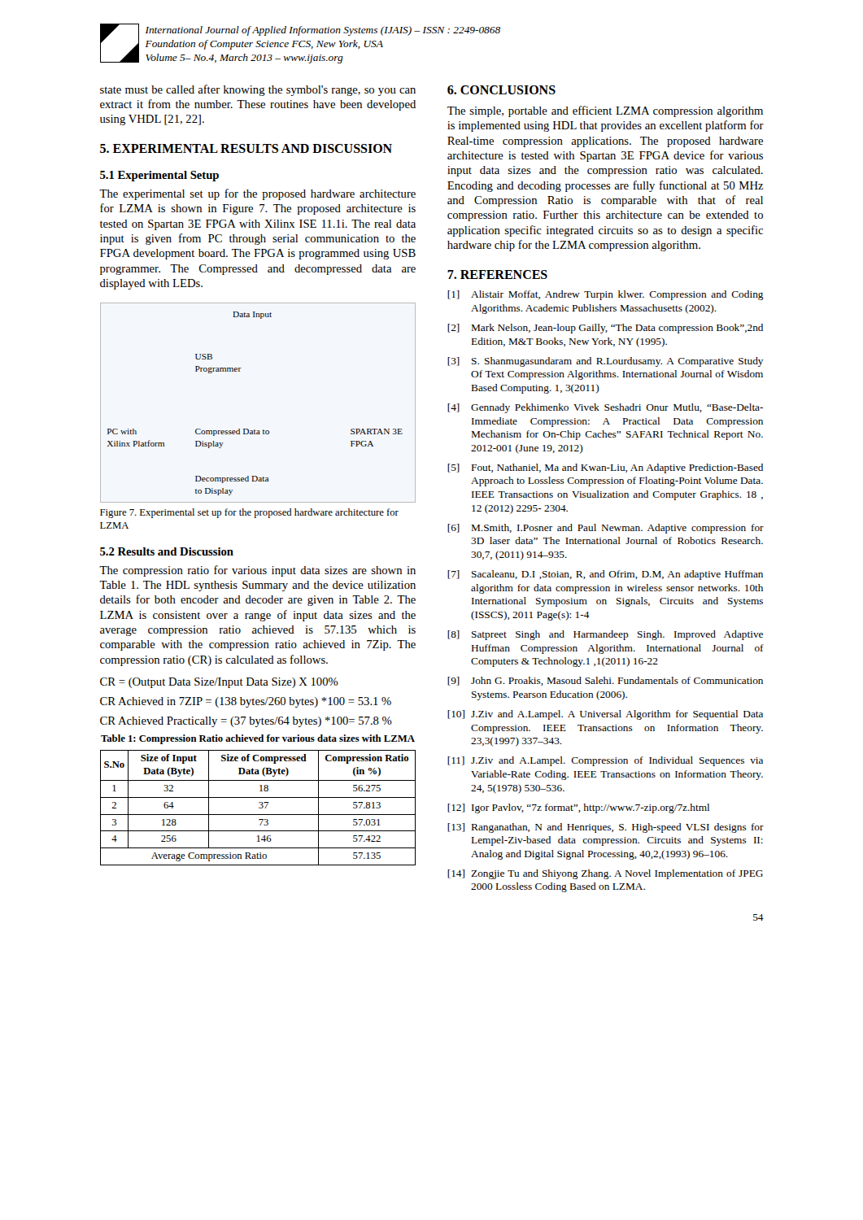International Journal of Applied Information Systems (IJAIS) – ISSN : 2249-0868
Foundation of Computer Science FCS, New York, USA
Volume 5– No.4, March 2013 – www.ijais.org
state must be called after knowing the symbol's range, so you can extract it from the number. These routines have been developed using VHDL [21, 22].
5. Experimental Results and Discussion
5.1 Experimental Setup
The experimental set up for the proposed hardware architecture for LZMA is shown in Figure 7. The proposed architecture is tested on Spartan 3E FPGA with Xilinx ISE 11.1i. The real data input is given from PC through serial communication to the FPGA development board. The FPGA is programmed using USB programmer. The Compressed and decompressed data are displayed with LEDs.
Data Input
USB
Programmer
PC with
Xilinx Platform
Compressed Data to
Display
SPARTAN 3E
FPGA
Decompressed Data
to Display
Figure 7. Experimental set up for the proposed hardware architecture for LZMA
5.2 Results and Discussion
The compression ratio for various input data sizes are shown in Table 1. The HDL synthesis Summary and the device utilization details for both encoder and decoder are given in Table 2. The LZMA is consistent over a range of input data sizes and the average compression ratio achieved is 57.135 which is comparable with the compression ratio achieved in 7Zip. The compression ratio (CR) is calculated as follows.
CR = (Output Data Size/Input Data Size) X 100%
CR Achieved in 7ZIP = (138 bytes/260 bytes) *100 = 53.1 %
CR Achieved Practically = (37 bytes/64 bytes) *100= 57.8 %
Table 1: Compression Ratio achieved for various data sizes with LZMA
| S.No | Size of Input Data (Byte) | Size of Compressed Data (Byte) | Compression Ratio (in %) |
| --- | --- | --- | --- |
| 1 | 32 | 18 | 56.275 |
| 2 | 64 | 37 | 57.813 |
| 3 | 128 | 73 | 57.031 |
| 4 | 256 | 146 | 57.422 |
| Average Compression Ratio | 57.135 |
6. Conclusions
The simple, portable and efficient LZMA compression algorithm is implemented using HDL that provides an excellent platform for Real-time compression applications. The proposed hardware architecture is tested with Spartan 3E FPGA device for various input data sizes and the compression ratio was calculated. Encoding and decoding processes are fully functional at 50 MHz and Compression Ratio is comparable with that of real compression ratio. Further this architecture can be extended to application specific integrated circuits so as to design a specific hardware chip for the LZMA compression algorithm.
7. References
Alistair Moffat, Andrew Turpin klwer. Compression and Coding Algorithms. Academic Publishers Massachusetts (2002).
Mark Nelson, Jean-loup Gailly, “The Data compression Book”,2nd Edition, M&T Books, New York, NY (1995).
S. Shanmugasundaram and R.Lourdusamy. A Comparative Study Of Text Compression Algorithms. International Journal of Wisdom Based Computing. 1, 3(2011)
Gennady Pekhimenko Vivek Seshadri Onur Mutlu, “Base-Delta-Immediate Compression: A Practical Data Compression Mechanism for On-Chip Caches” SAFARI Technical Report No. 2012-001 (June 19, 2012)
Fout, Nathaniel, Ma and Kwan-Liu, An Adaptive Prediction-Based Approach to Lossless Compression of Floating-Point Volume Data. IEEE Transactions on Visualization and Computer Graphics. 18 , 12 (2012) 2295- 2304.
M.Smith, I.Posner and Paul Newman. Adaptive compression for 3D laser data” The International Journal of Robotics Research. 30,7, (2011) 914–935.
Sacaleanu, D.I ,Stoian, R, and Ofrim, D.M, An adaptive Huffman algorithm for data compression in wireless sensor networks. 10th International Symposium on Signals, Circuits and Systems (ISSCS), 2011 Page(s): 1-4
Satpreet Singh and Harmandeep Singh. Improved Adaptive Huffman Compression Algorithm. International Journal of Computers & Technology.1 ,1(2011) 16-22
John G. Proakis, Masoud Salehi. Fundamentals of Communication Systems. Pearson Education (2006).
J.Ziv and A.Lampel. A Universal Algorithm for Sequential Data Compression. IEEE Transactions on Information Theory. 23,3(1997) 337–343.
J.Ziv and A.Lampel. Compression of Individual Sequences via Variable-Rate Coding. IEEE Transactions on Information Theory. 24, 5(1978) 530–536.
Igor Pavlov, “7z format”, http://www.7-zip.org/7z.html
Ranganathan, N and Henriques, S. High-speed VLSI designs for Lempel-Ziv-based data compression. Circuits and Systems II: Analog and Digital Signal Processing, 40,2,(1993) 96–106.
Zongjie Tu and Shiyong Zhang. A Novel Implementation of JPEG 2000 Lossless Coding Based on LZMA.
54